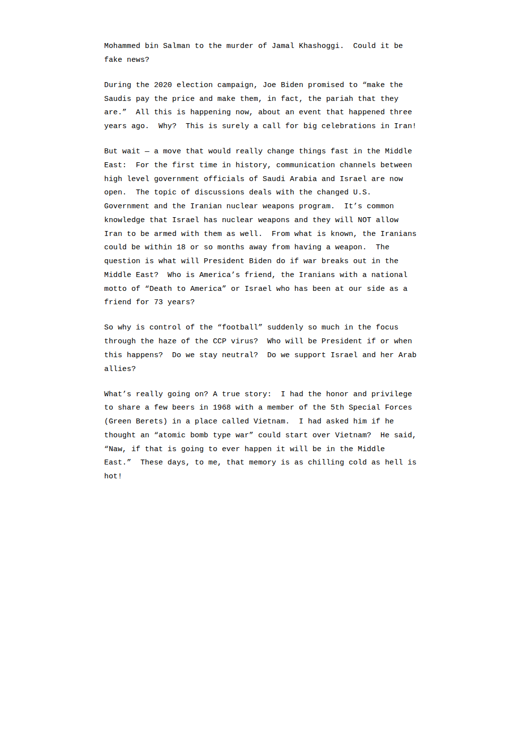Mohammed bin Salman to the murder of Jamal Khashoggi. Could it be fake news?
During the 2020 election campaign, Joe Biden promised to “make the Saudis pay the price and make them, in fact, the pariah that they are.” All this is happening now, about an event that happened three years ago. Why? This is surely a call for big celebrations in Iran!
But wait — a move that would really change things fast in the Middle East: For the first time in history, communication channels between high level government officials of Saudi Arabia and Israel are now open. The topic of discussions deals with the changed U.S. Government and the Iranian nuclear weapons program. It’s common knowledge that Israel has nuclear weapons and they will NOT allow Iran to be armed with them as well. From what is known, the Iranians could be within 18 or so months away from having a weapon. The question is what will President Biden do if war breaks out in the Middle East? Who is America’s friend, the Iranians with a national motto of “Death to America” or Israel who has been at our side as a friend for 73 years?
So why is control of the “football” suddenly so much in the focus through the haze of the CCP virus? Who will be President if or when this happens? Do we stay neutral? Do we support Israel and her Arab allies?
What’s really going on? A true story: I had the honor and privilege to share a few beers in 1968 with a member of the 5th Special Forces (Green Berets) in a place called Vietnam. I had asked him if he thought an “atomic bomb type war” could start over Vietnam? He said, “Naw, if that is going to ever happen it will be in the Middle East.” These days, to me, that memory is as chilling cold as hell is hot!